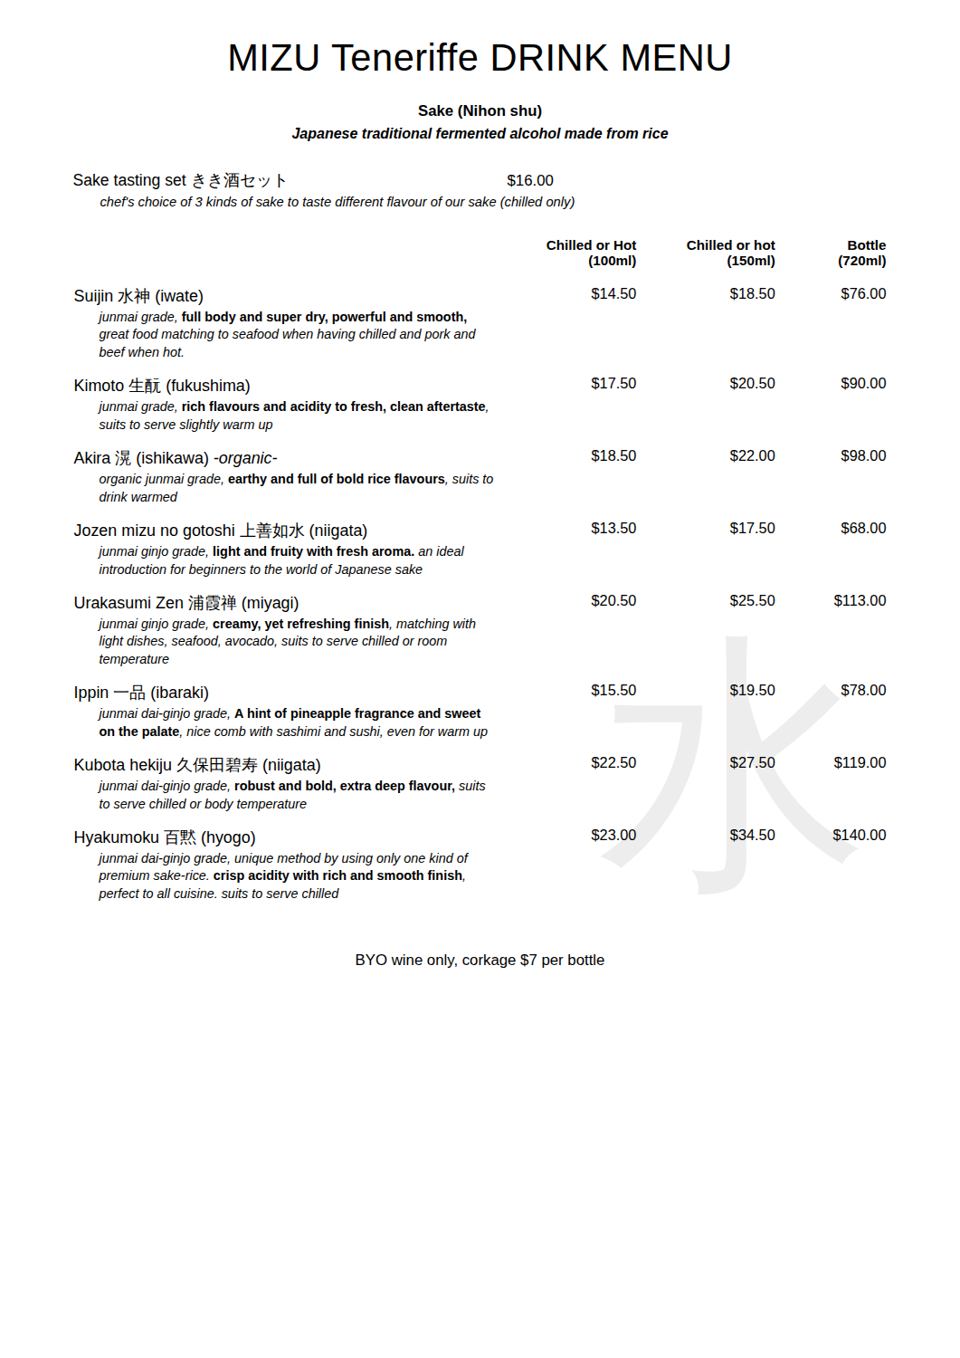水
MIZU Teneriffe DRINK MENU
Sake (Nihon shu)
Japanese traditional fermented alcohol made from rice
Sake tasting set きき酒セット $16.00
chef's choice of 3 kinds of sake to taste different flavour of our sake (chilled only)
| | Chilled or Hot (100ml) | Chilled or hot (150ml) | Bottle (720ml) |
| --- | --- | --- | --- |
| Suijin 水神 (iwate) junmai grade, full body and super dry, powerful and smooth, great food matching to seafood when having chilled and pork and beef when hot. | $14.50 | $18.50 | $76.00 |
| Kimoto 生酛 (fukushima) junmai grade, rich flavours and acidity to fresh, clean aftertaste , suits to serve slightly warm up | $17.50 | $20.50 | $90.00 |
| Akira 滉 (ishikawa) -organic- organic junmai grade, earthy and full of bold rice flavours , suits to drink warmed | $18.50 | $22.00 | $98.00 |
| Jozen mizu no gotoshi 上善如水 (niigata) junmai ginjo grade, light and fruity with fresh aroma. an ideal introduction for beginners to the world of Japanese sake | $13.50 | $17.50 | $68.00 |
| Urakasumi Zen 浦霞禅 (miyagi) junmai ginjo grade, creamy, yet refreshing finish , matching with light dishes, seafood, avocado, suits to serve chilled or room temperature | $20.50 | $25.50 | $113.00 |
| Ippin 一品 (ibaraki) junmai dai-ginjo grade, A hint of pineapple fragrance and sweet on the palate , nice comb with sashimi and sushi, even for warm up | $15.50 | $19.50 | $78.00 |
| Kubota hekiju 久保田碧寿 (niigata) junmai dai-ginjo grade, robust and bold, extra deep flavour, suits to serve chilled or body temperature | $22.50 | $27.50 | $119.00 |
| Hyakumoku 百黙 (hyogo) junmai dai-ginjo grade, unique method by using only one kind of premium sake-rice. crisp acidity with rich and smooth finish , perfect to all cuisine. suits to serve chilled | $23.00 | $34.50 | $140.00 |
BYO wine only, corkage $7 per bottle